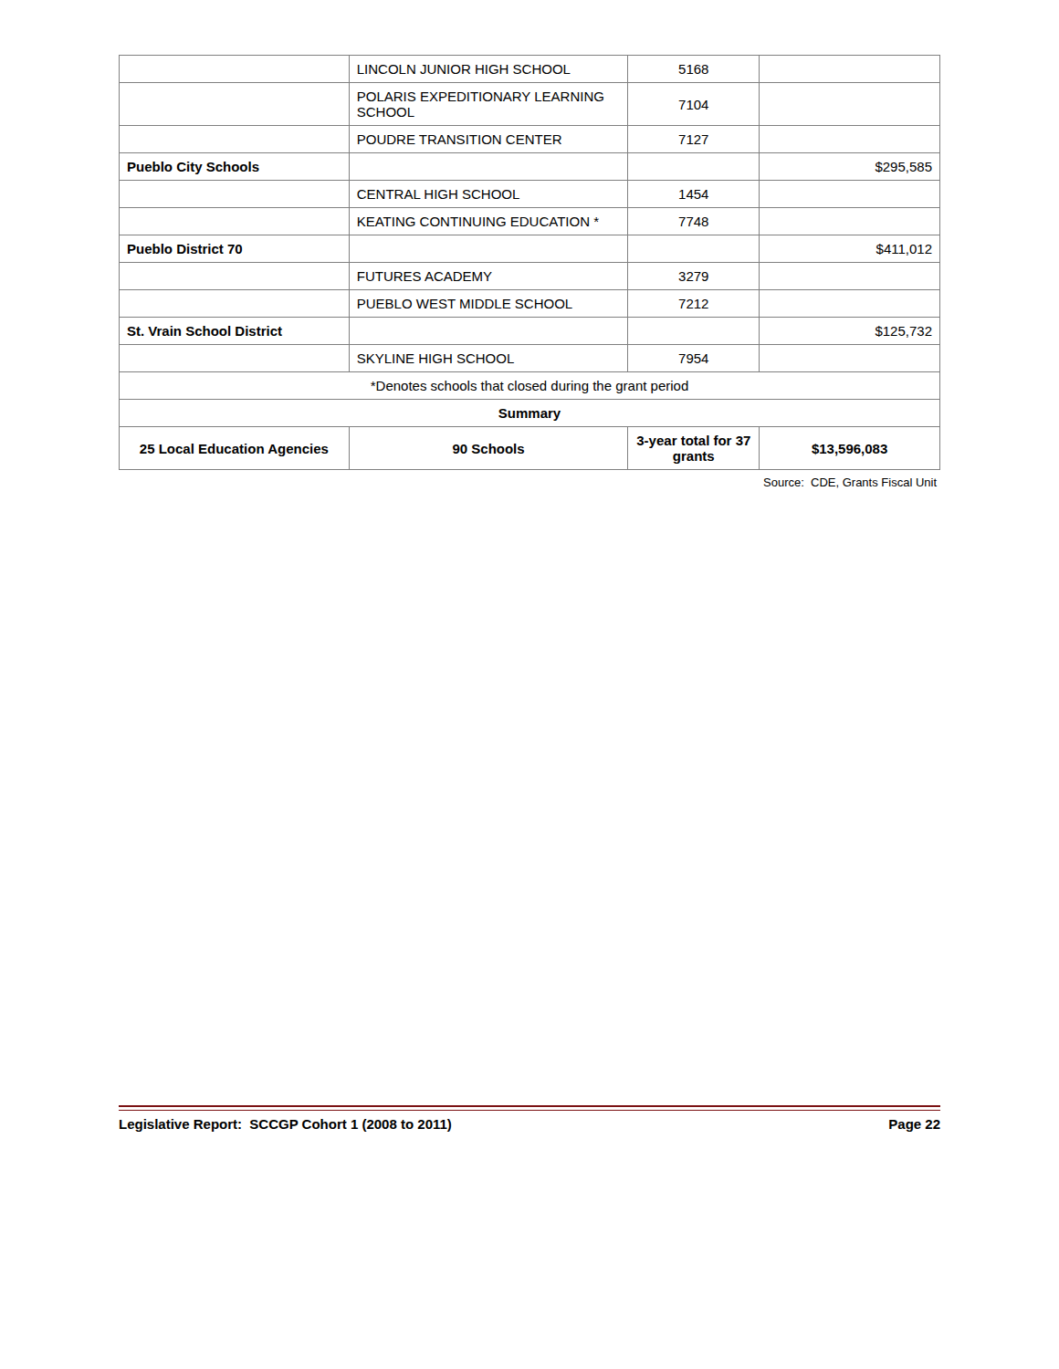| | LINCOLN JUNIOR HIGH SCHOOL | 5168 | |
| | POLARIS EXPEDITIONARY LEARNING SCHOOL | 7104 | |
| | POUDRE TRANSITION CENTER | 7127 | |
| Pueblo City Schools | | | $295,585 |
| | CENTRAL HIGH SCHOOL | 1454 | |
| | KEATING CONTINUING EDUCATION * | 7748 | |
| Pueblo District 70 | | | $411,012 |
| | FUTURES ACADEMY | 3279 | |
| | PUEBLO WEST MIDDLE SCHOOL | 7212 | |
| St. Vrain School District | | | $125,732 |
| | SKYLINE HIGH SCHOOL | 7954 | |
| *Denotes schools that closed during the grant period |
| Summary |
| 25 Local Education Agencies | 90 Schools | 3-year total for 37 grants | $13,596,083 |
Source: CDE, Grants Fiscal Unit
Legislative Report: SCCGP Cohort 1 (2008 to 2011) Page 22